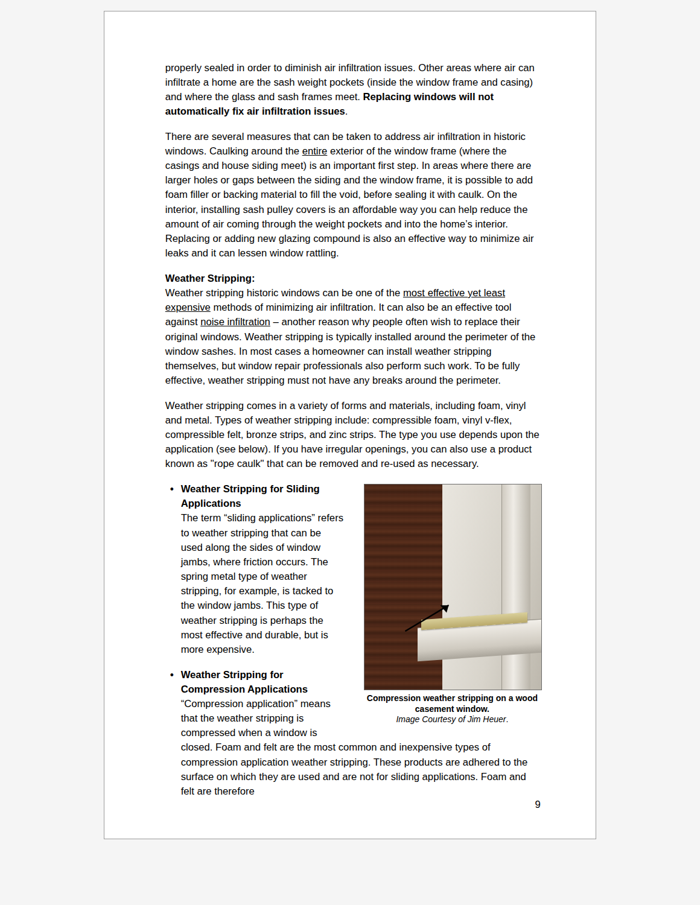properly sealed in order to diminish air infiltration issues. Other areas where air can infiltrate a home are the sash weight pockets (inside the window frame and casing) and where the glass and sash frames meet. Replacing windows will not automatically fix air infiltration issues.
There are several measures that can be taken to address air infiltration in historic windows. Caulking around the entire exterior of the window frame (where the casings and house siding meet) is an important first step. In areas where there are larger holes or gaps between the siding and the window frame, it is possible to add foam filler or backing material to fill the void, before sealing it with caulk. On the interior, installing sash pulley covers is an affordable way you can help reduce the amount of air coming through the weight pockets and into the home’s interior. Replacing or adding new glazing compound is also an effective way to minimize air leaks and it can lessen window rattling.
Weather Stripping:
Weather stripping historic windows can be one of the most effective yet least expensive methods of minimizing air infiltration. It can also be an effective tool against noise infiltration – another reason why people often wish to replace their original windows. Weather stripping is typically installed around the perimeter of the window sashes. In most cases a homeowner can install weather stripping themselves, but window repair professionals also perform such work. To be fully effective, weather stripping must not have any breaks around the perimeter.
Weather stripping comes in a variety of forms and materials, including foam, vinyl and metal. Types of weather stripping include: compressible foam, vinyl v-flex, compressible felt, bronze strips, and zinc strips. The type you use depends upon the application (see below). If you have irregular openings, you can also use a product known as "rope caulk" that can be removed and re-used as necessary.
Compression weather stripping on a wood casement window.
Image Courtesy of Jim Heuer.
Weather Stripping for Sliding Applications
The term “sliding applications” refers to weather stripping that can be used along the sides of window jambs, where friction occurs. The spring metal type of weather stripping, for example, is tacked to the window jambs. This type of weather stripping is perhaps the most effective and durable, but is more expensive.
Weather Stripping for Compression Applications
“Compression application” means that the weather stripping is compressed when a window is closed. Foam and felt are the most common and inexpensive types of compression application weather stripping. These products are adhered to the surface on which they are used and are not for sliding applications. Foam and felt are therefore
9